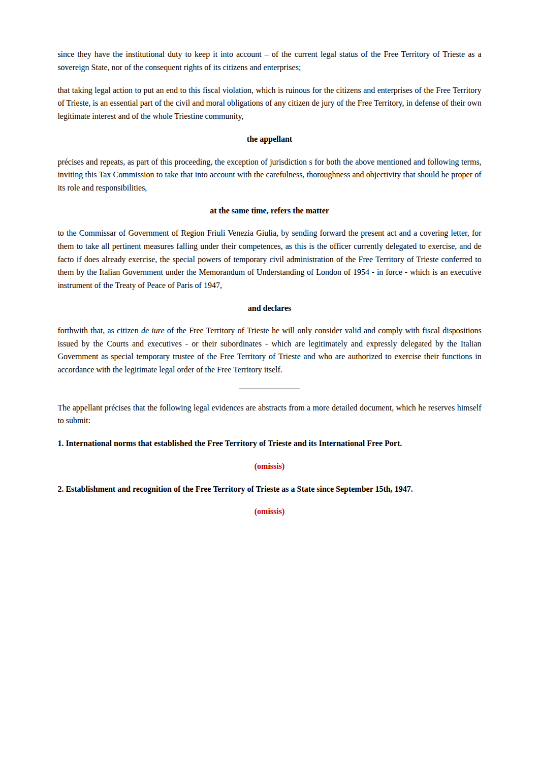since they have the institutional duty to keep it into account – of the current legal status of the Free Territory of Trieste as a sovereign State, nor of the consequent rights of its citizens and enterprises;
that taking legal action to put an end to this fiscal violation, which is ruinous for the citizens and enterprises of the Free Territory of Trieste, is an essential part of the civil and moral obligations of any citizen de jury of the Free Territory, in defense of their own legitimate interest and of the whole Triestine community,
the appellant
précises and repeats, as part of this proceeding, the exception of jurisdiction s for both the above mentioned and following terms, inviting this Tax Commission to take that into account with the carefulness, thoroughness and objectivity that should be proper of its role and responsibilities,
at the same time, refers the matter
to the Commissar of Government of Region Friuli Venezia Giulia, by sending forward the present act and a covering letter, for them to take all pertinent measures falling under their competences, as this is the officer currently delegated to exercise, and de facto if does already exercise, the special powers of temporary civil administration of the Free Territory of Trieste conferred to them by the Italian Government under the Memorandum of Understanding of London of 1954 - in force - which is an executive instrument of the Treaty of Peace of Paris of 1947,
and declares
forthwith that, as citizen de iure of the Free Territory of Trieste he will only consider valid and comply with fiscal dispositions issued by the Courts and executives - or their subordinates - which are legitimately and expressly delegated by the Italian Government as special temporary trustee of the Free Territory of Trieste and who are authorized to exercise their functions in accordance with the legitimate legal order of the Free Territory itself.
The appellant précises that the following legal evidences are abstracts from a more detailed document, which he reserves himself to submit:
1. International norms that established the Free Territory of Trieste and its International Free Port.
(omissis)
2. Establishment and recognition of the Free Territory of Trieste as a State since September 15th, 1947.
(omissis)